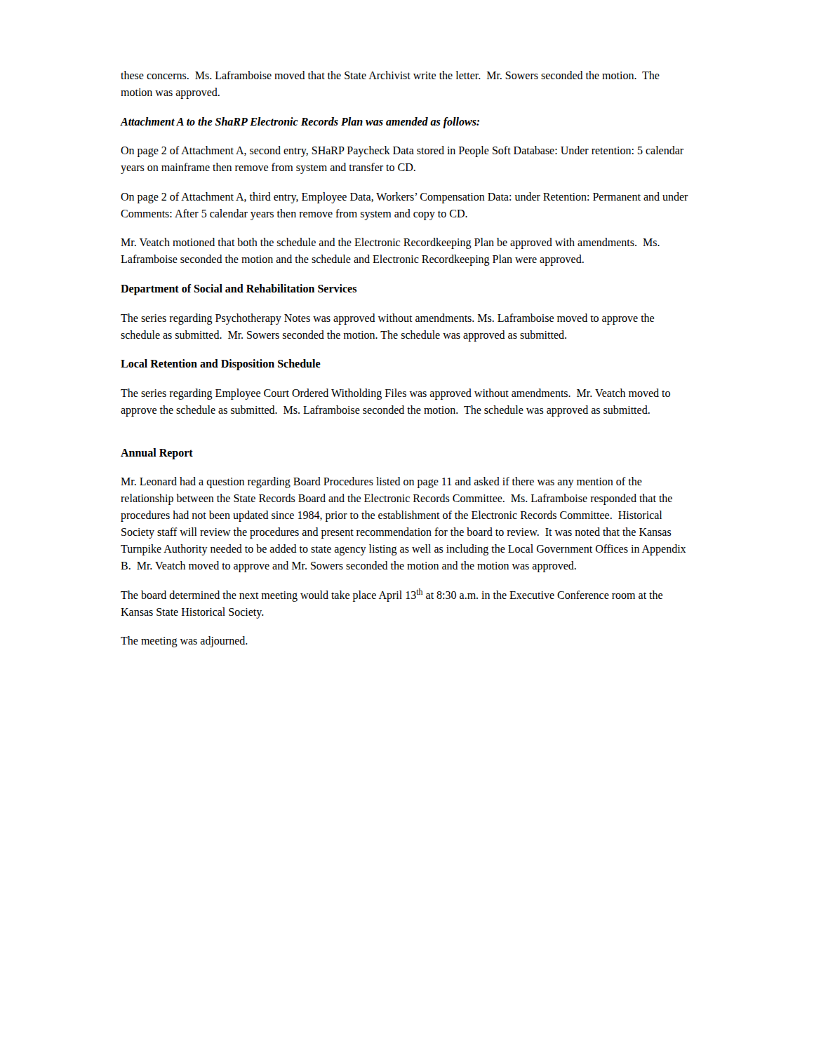these concerns. Ms. Laframboise moved that the State Archivist write the letter. Mr. Sowers seconded the motion. The motion was approved.
Attachment A to the ShaRP Electronic Records Plan was amended as follows:
On page 2 of Attachment A, second entry, SHaRP Paycheck Data stored in People Soft Database: Under retention: 5 calendar years on mainframe then remove from system and transfer to CD.
On page 2 of Attachment A, third entry, Employee Data, Workers’ Compensation Data: under Retention: Permanent and under Comments: After 5 calendar years then remove from system and copy to CD.
Mr. Veatch motioned that both the schedule and the Electronic Recordkeeping Plan be approved with amendments. Ms. Laframboise seconded the motion and the schedule and Electronic Recordkeeping Plan were approved.
Department of Social and Rehabilitation Services
The series regarding Psychotherapy Notes was approved without amendments. Ms. Laframboise moved to approve the schedule as submitted. Mr. Sowers seconded the motion. The schedule was approved as submitted.
Local Retention and Disposition Schedule
The series regarding Employee Court Ordered Witholding Files was approved without amendments. Mr. Veatch moved to approve the schedule as submitted. Ms. Laframboise seconded the motion. The schedule was approved as submitted.
Annual Report
Mr. Leonard had a question regarding Board Procedures listed on page 11 and asked if there was any mention of the relationship between the State Records Board and the Electronic Records Committee. Ms. Laframboise responded that the procedures had not been updated since 1984, prior to the establishment of the Electronic Records Committee. Historical Society staff will review the procedures and present recommendation for the board to review. It was noted that the Kansas Turnpike Authority needed to be added to state agency listing as well as including the Local Government Offices in Appendix B. Mr. Veatch moved to approve and Mr. Sowers seconded the motion and the motion was approved.
The board determined the next meeting would take place April 13th at 8:30 a.m. in the Executive Conference room at the Kansas State Historical Society.
The meeting was adjourned.